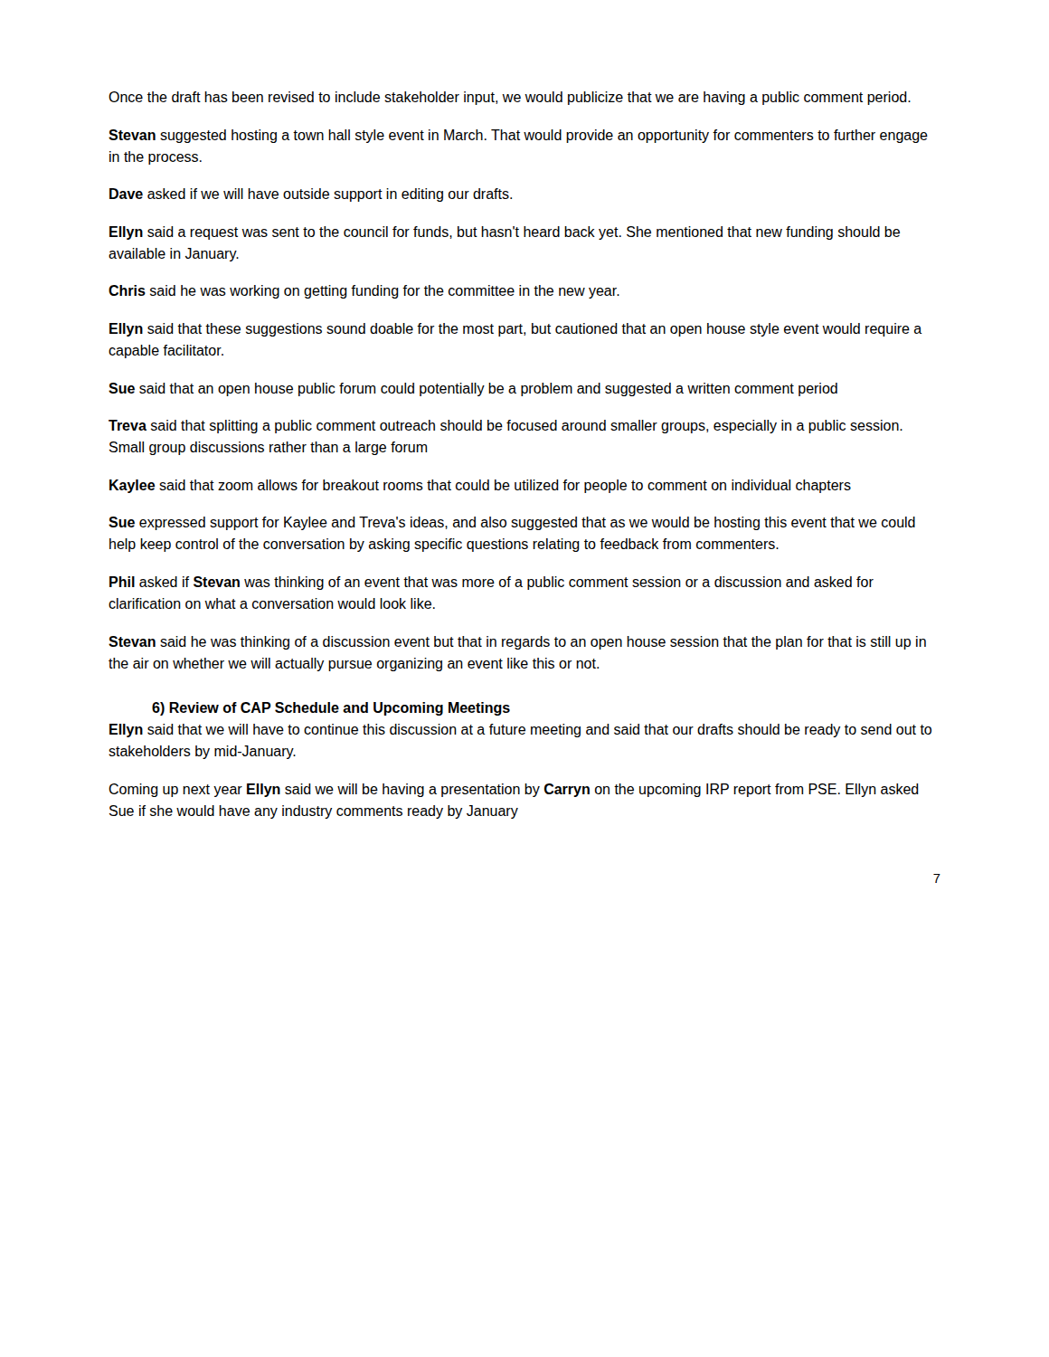Once the draft has been revised to include stakeholder input, we would publicize that we are having a public comment period.
Stevan suggested hosting a town hall style event in March. That would provide an opportunity for commenters to further engage in the process.
Dave asked if we will have outside support in editing our drafts.
Ellyn said a request was sent to the council for funds, but hasn't heard back yet. She mentioned that new funding should be available in January.
Chris said he was working on getting funding for the committee in the new year.
Ellyn said that these suggestions sound doable for the most part, but cautioned that an open house style event would require a capable facilitator.
Sue said that an open house public forum could potentially be a problem and suggested a written comment period
Treva said that splitting a public comment outreach should be focused around smaller groups, especially in a public session. Small group discussions rather than a large forum
Kaylee said that zoom allows for breakout rooms that could be utilized for people to comment on individual chapters
Sue expressed support for Kaylee and Treva's ideas, and also suggested that as we would be hosting this event that we could help keep control of the conversation by asking specific questions relating to feedback from commenters.
Phil asked if Stevan was thinking of an event that was more of a public comment session or a discussion and asked for clarification on what a conversation would look like.
Stevan said he was thinking of a discussion event but that in regards to an open house session that the plan for that is still up in the air on whether we will actually pursue organizing an event like this or not.
6) Review of CAP Schedule and Upcoming Meetings
Ellyn said that we will have to continue this discussion at a future meeting and said that our drafts should be ready to send out to stakeholders by mid-January.
Coming up next year Ellyn said we will be having a presentation by Carryn on the upcoming IRP report from PSE. Ellyn asked Sue if she would have any industry comments ready by January
7